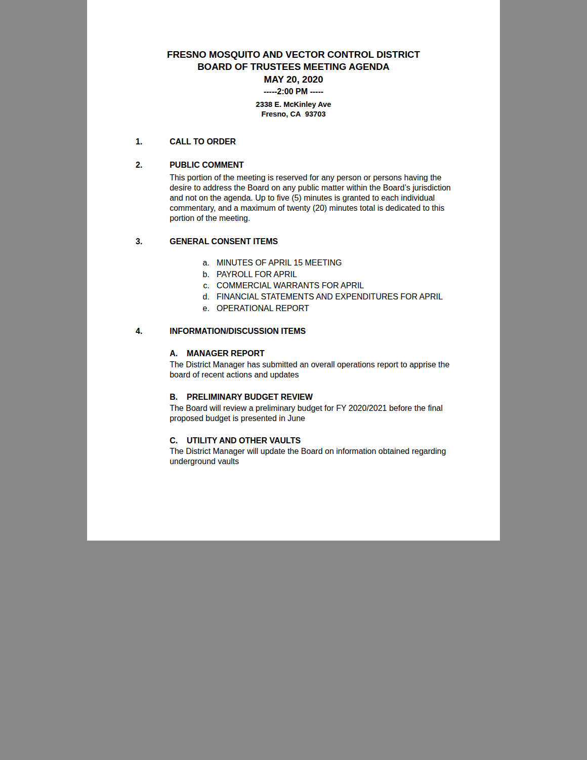FRESNO MOSQUITO AND VECTOR CONTROL DISTRICT
BOARD OF TRUSTEES MEETING AGENDA
MAY 20, 2020
-----2:00 PM -----
2338 E. McKinley Ave
Fresno, CA 93703
1. CALL TO ORDER
2. PUBLIC COMMENT
This portion of the meeting is reserved for any person or persons having the desire to address the Board on any public matter within the Board’s jurisdiction and not on the agenda. Up to five (5) minutes is granted to each individual commentary, and a maximum of twenty (20) minutes total is dedicated to this portion of the meeting.
3. GENERAL CONSENT ITEMS
MINUTES OF APRIL 15 MEETING
PAYROLL FOR APRIL
COMMERCIAL WARRANTS FOR APRIL
FINANCIAL STATEMENTS AND EXPENDITURES FOR APRIL
OPERATIONAL REPORT
4. INFORMATION/DISCUSSION ITEMS
A. MANAGER REPORT
The District Manager has submitted an overall operations report to apprise the board of recent actions and updates
B. PRELIMINARY BUDGET REVIEW
The Board will review a preliminary budget for FY 2020/2021 before the final proposed budget is presented in June
C. UTILITY AND OTHER VAULTS
The District Manager will update the Board on information obtained regarding underground vaults